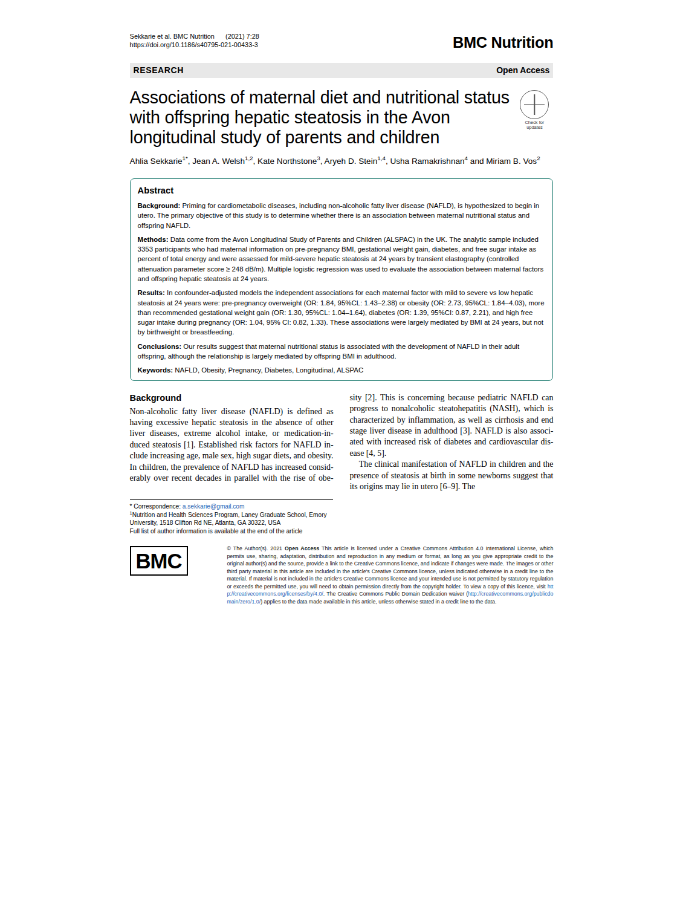Sekkarie et al. BMC Nutrition (2021) 7:28 https://doi.org/10.1186/s40795-021-00433-3
BMC Nutrition
Research
Open Access
Associations of maternal diet and nutritional status with offspring hepatic steatosis in the Avon longitudinal study of parents and children
Check for
updates
Ahlia Sekkarie1*, Jean A. Welsh1,2, Kate Northstone3, Aryeh D. Stein1,4, Usha Ramakrishnan4 and Miriam B. Vos2
Abstract
Background: Priming for cardiometabolic diseases, including non-alcoholic fatty liver disease (NAFLD), is hypothesized to begin in utero. The primary objective of this study is to determine whether there is an association between maternal nutritional status and offspring NAFLD.
Methods: Data come from the Avon Longitudinal Study of Parents and Children (ALSPAC) in the UK. The analytic sample included 3353 participants who had maternal information on pre-pregnancy BMI, gestational weight gain, diabetes, and free sugar intake as percent of total energy and were assessed for mild-severe hepatic steatosis at 24 years by transient elastography (controlled attenuation parameter score ≥ 248 dB/m). Multiple logistic regression was used to evaluate the association between maternal factors and offspring hepatic steatosis at 24 years.
Results: In confounder-adjusted models the independent associations for each maternal factor with mild to severe vs low hepatic steatosis at 24 years were: pre-pregnancy overweight (OR: 1.84, 95%CL: 1.43–2.38) or obesity (OR: 2.73, 95%CL: 1.84–4.03), more than recommended gestational weight gain (OR: 1.30, 95%CL: 1.04–1.64), diabetes (OR: 1.39, 95%CI: 0.87, 2.21), and high free sugar intake during pregnancy (OR: 1.04, 95% CI: 0.82, 1.33). These associations were largely mediated by BMI at 24 years, but not by birthweight or breastfeeding.
Conclusions: Our results suggest that maternal nutritional status is associated with the development of NAFLD in their adult offspring, although the relationship is largely mediated by offspring BMI in adulthood.
Keywords: NAFLD, Obesity, Pregnancy, Diabetes, Longitudinal, ALSPAC
Background
Non-alcoholic fatty liver disease (NAFLD) is defined as having excessive hepatic steatosis in the absence of other liver diseases, extreme alcohol intake, or medication-induced steatosis [1]. Established risk factors for NAFLD include increasing age, male sex, high sugar diets, and obesity. In children, the prevalence of NAFLD has increased considerably over recent decades in parallel with the rise of obesity [2]. This is concerning because pediatric NAFLD can progress to nonalcoholic steatohepatitis (NASH), which is characterized by inflammation, as well as cirrhosis and end stage liver disease in adulthood [3]. NAFLD is also associated with increased risk of diabetes and cardiovascular disease [4, 5].
The clinical manifestation of NAFLD in children and the presence of steatosis at birth in some newborns suggest that its origins may lie in utero [6–9]. The
* Correspondence: a.sekkarie@gmail.com
1Nutrition and Health Sciences Program, Laney Graduate School, Emory University, 1518 Clifton Rd NE, Atlanta, GA 30322, USA
Full list of author information is available at the end of the article
BMC
© The Author(s). 2021 Open Access This article is licensed under a Creative Commons Attribution 4.0 International License, which permits use, sharing, adaptation, distribution and reproduction in any medium or format, as long as you give appropriate credit to the original author(s) and the source, provide a link to the Creative Commons licence, and indicate if changes were made. The images or other third party material in this article are included in the article's Creative Commons licence, unless indicated otherwise in a credit line to the material. If material is not included in the article's Creative Commons licence and your intended use is not permitted by statutory regulation or exceeds the permitted use, you will need to obtain permission directly from the copyright holder. To view a copy of this licence, visit http://creativecommons.org/licenses/by/4.0/. The Creative Commons Public Domain Dedication waiver (http://creativecommons.org/publicdomain/zero/1.0/) applies to the data made available in this article, unless otherwise stated in a credit line to the data.